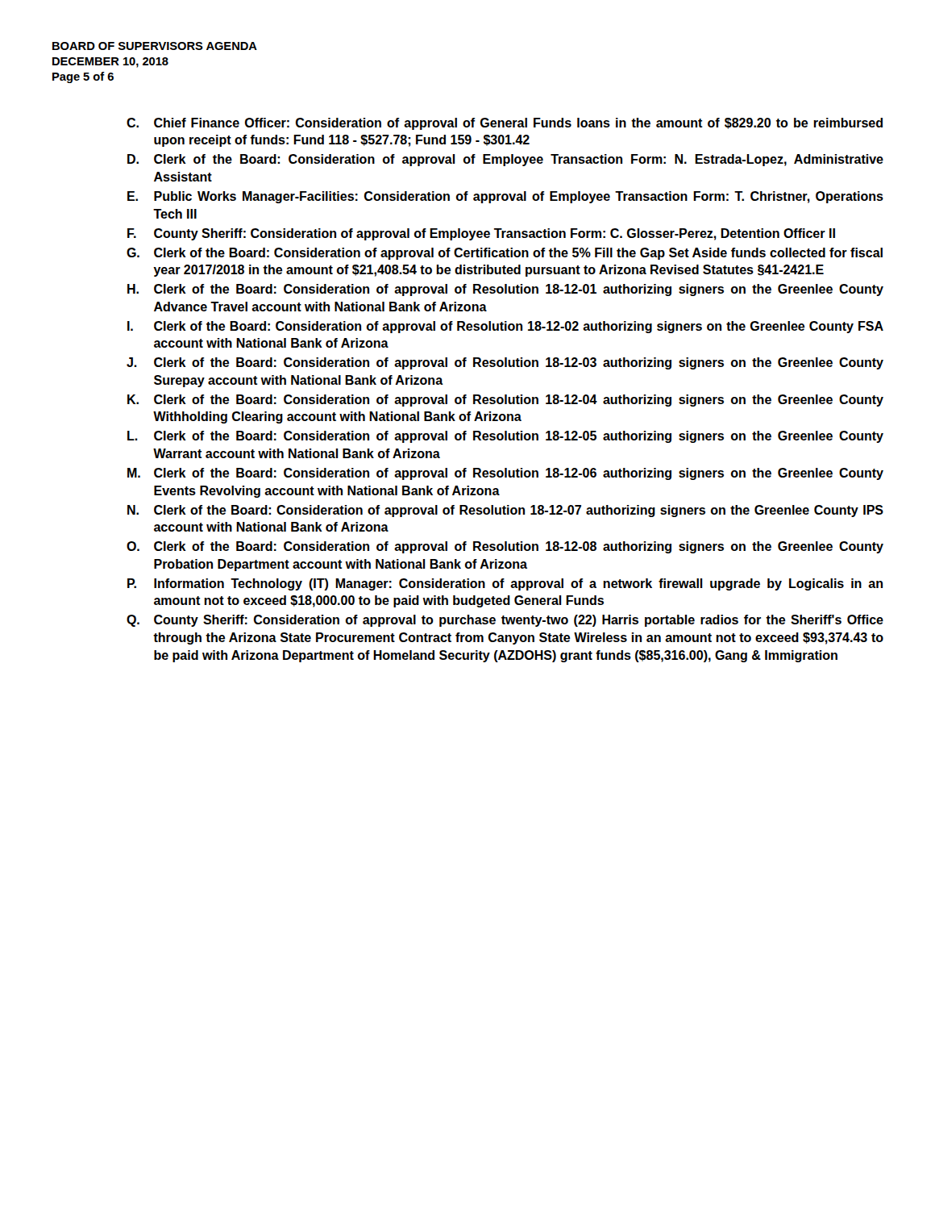BOARD OF SUPERVISORS AGENDA
DECEMBER 10, 2018
Page 5 of 6
C. Chief Finance Officer: Consideration of approval of General Funds loans in the amount of $829.20 to be reimbursed upon receipt of funds: Fund 118 - $527.78; Fund 159 - $301.42
D. Clerk of the Board: Consideration of approval of Employee Transaction Form: N. Estrada-Lopez, Administrative Assistant
E. Public Works Manager-Facilities: Consideration of approval of Employee Transaction Form: T. Christner, Operations Tech III
F. County Sheriff: Consideration of approval of Employee Transaction Form: C. Glosser-Perez, Detention Officer II
G. Clerk of the Board: Consideration of approval of Certification of the 5% Fill the Gap Set Aside funds collected for fiscal year 2017/2018 in the amount of $21,408.54 to be distributed pursuant to Arizona Revised Statutes §41-2421.E
H. Clerk of the Board: Consideration of approval of Resolution 18-12-01 authorizing signers on the Greenlee County Advance Travel account with National Bank of Arizona
I. Clerk of the Board: Consideration of approval of Resolution 18-12-02 authorizing signers on the Greenlee County FSA account with National Bank of Arizona
J. Clerk of the Board: Consideration of approval of Resolution 18-12-03 authorizing signers on the Greenlee County Surepay account with National Bank of Arizona
K. Clerk of the Board: Consideration of approval of Resolution 18-12-04 authorizing signers on the Greenlee County Withholding Clearing account with National Bank of Arizona
L. Clerk of the Board: Consideration of approval of Resolution 18-12-05 authorizing signers on the Greenlee County Warrant account with National Bank of Arizona
M. Clerk of the Board: Consideration of approval of Resolution 18-12-06 authorizing signers on the Greenlee County Events Revolving account with National Bank of Arizona
N. Clerk of the Board: Consideration of approval of Resolution 18-12-07 authorizing signers on the Greenlee County IPS account with National Bank of Arizona
O. Clerk of the Board: Consideration of approval of Resolution 18-12-08 authorizing signers on the Greenlee County Probation Department account with National Bank of Arizona
P. Information Technology (IT) Manager: Consideration of approval of a network firewall upgrade by Logicalis in an amount not to exceed $18,000.00 to be paid with budgeted General Funds
Q. County Sheriff: Consideration of approval to purchase twenty-two (22) Harris portable radios for the Sheriff's Office through the Arizona State Procurement Contract from Canyon State Wireless in an amount not to exceed $93,374.43 to be paid with Arizona Department of Homeland Security (AZDOHS) grant funds ($85,316.00), Gang & Immigration